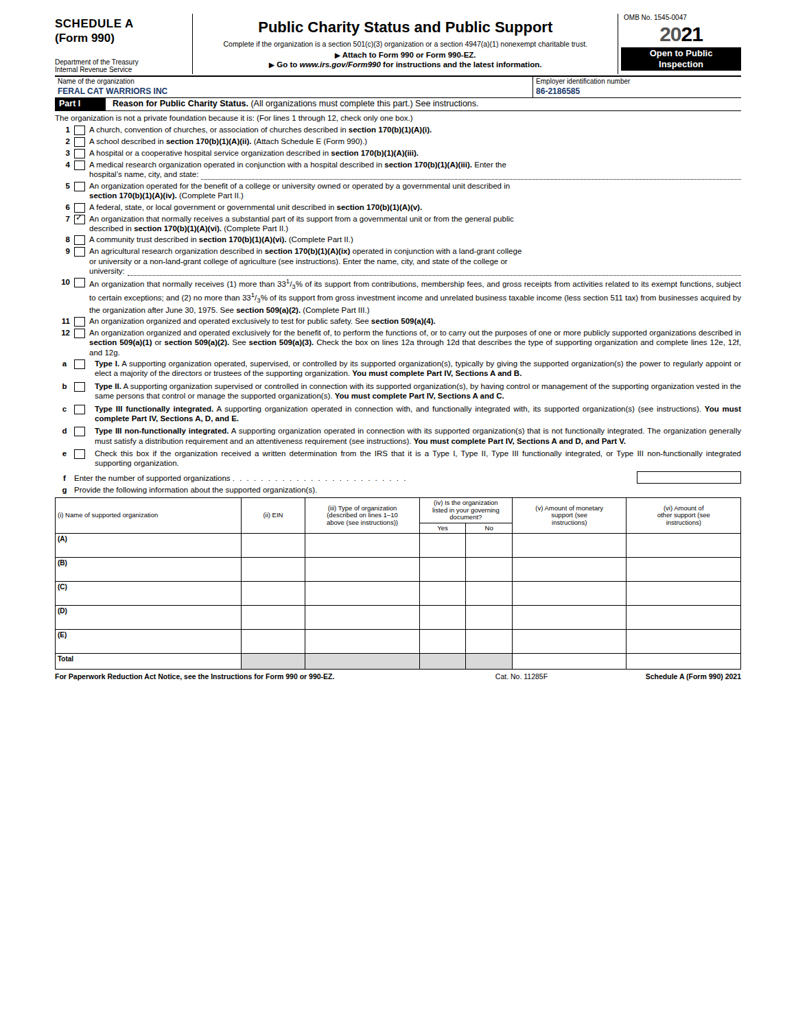SCHEDULE A
(Form 990)
Department of the Treasury
Internal Revenue Service
Public Charity Status and Public Support
Complete if the organization is a section 501(c)(3) organization or a section 4947(a)(1) nonexempt charitable trust.
▶ Attach to Form 990 or Form 990-EZ.
▶ Go to www.irs.gov/Form990 for instructions and the latest information.
OMB No. 1545-0047
2021
Open to Public
Inspection
Name of the organization
FERAL CAT WARRIORS INC
Employer identification number
86-2186585
Part I
Reason for Public Charity Status. (All organizations must complete this part.) See instructions.
The organization is not a private foundation because it is: (For lines 1 through 12, check only one box.)
1
A church, convention of churches, or association of churches described in section 170(b)(1)(A)(i).
2
A school described in section 170(b)(1)(A)(ii). (Attach Schedule E (Form 990).)
3
A hospital or a cooperative hospital service organization described in section 170(b)(1)(A)(iii).
4
A medical research organization operated in conjunction with a hospital described in section 170(b)(1)(A)(iii). Enter the
hospital’s name, city, and state:
5
An organization operated for the benefit of a college or university owned or operated by a governmental unit described in
section 170(b)(1)(A)(iv). (Complete Part II.)
6
A federal, state, or local government or governmental unit described in section 170(b)(1)(A)(v).
7
An organization that normally receives a substantial part of its support from a governmental unit or from the general public
described in section 170(b)(1)(A)(vi). (Complete Part II.)
8
A community trust described in section 170(b)(1)(A)(vi). (Complete Part II.)
9
An agricultural research organization described in section 170(b)(1)(A)(ix) operated in conjunction with a land-grant college
or university or a non-land-grant college of agriculture (see instructions). Enter the name, city, and state of the college or
university:
10
An organization that normally receives (1) more than 331/3% of its support from contributions, membership fees, and gross receipts from activities related to its exempt functions, subject to certain exceptions; and (2) no more than 331/3% of its support from gross investment income and unrelated business taxable income (less section 511 tax) from businesses acquired by the organization after June 30, 1975. See section 509(a)(2). (Complete Part III.)
11
An organization organized and operated exclusively to test for public safety. See section 509(a)(4).
12
An organization organized and operated exclusively for the benefit of, to perform the functions of, or to carry out the purposes of one or more publicly supported organizations described in section 509(a)(1) or section 509(a)(2). See section 509(a)(3). Check the box on lines 12a through 12d that describes the type of supporting organization and complete lines 12e, 12f, and 12g.
a
Type I. A supporting organization operated, supervised, or controlled by its supported organization(s), typically by giving the supported organization(s) the power to regularly appoint or elect a majority of the directors or trustees of the supporting organization. You must complete Part IV, Sections A and B.
b
Type II. A supporting organization supervised or controlled in connection with its supported organization(s), by having control or management of the supporting organization vested in the same persons that control or manage the supported organization(s). You must complete Part IV, Sections A and C.
c
Type III functionally integrated. A supporting organization operated in connection with, and functionally integrated with, its supported organization(s) (see instructions). You must complete Part IV, Sections A, D, and E.
d
Type III non-functionally integrated. A supporting organization operated in connection with its supported organization(s) that is not functionally integrated. The organization generally must satisfy a distribution requirement and an attentiveness requirement (see instructions). You must complete Part IV, Sections A and D, and Part V.
e
Check this box if the organization received a written determination from the IRS that it is a Type I, Type II, Type III functionally integrated, or Type III non-functionally integrated supporting organization.
f
Enter the number of supported organizations . . . . . . . . . . . . . . . . . . . . . . . . .
g
Provide the following information about the supported organization(s).
| (i) Name of supported organization | (ii) EIN | (iii) Type of organization (described on lines 1–10 above (see instructions)) | (iv) Is the organization listed in your governing document? | (v) Amount of monetary support (see instructions) | (vi) Amount of other support (see instructions) |
| --- | --- | --- | --- | --- | --- |
| Yes | No |
| (A) | | | | | | |
| (B) | | | | | | |
| (C) | | | | | | |
| (D) | | | | | | |
| (E) | | | | | | |
| Total | | | | | | |
For Paperwork Reduction Act Notice, see the Instructions for Form 990 or 990-EZ.
Cat. No. 11285F
Schedule A (Form 990) 2021